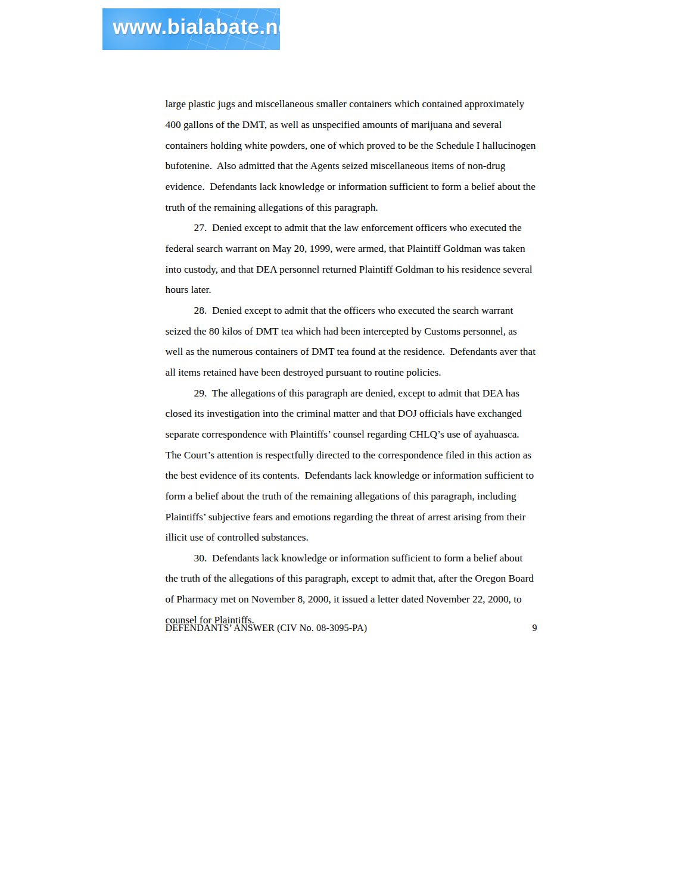www.bialabate.net
large plastic jugs and miscellaneous smaller containers which contained approximately 400 gallons of the DMT, as well as unspecified amounts of marijuana and several containers holding white powders, one of which proved to be the Schedule I hallucinogen bufotenine. Also admitted that the Agents seized miscellaneous items of non-drug evidence. Defendants lack knowledge or information sufficient to form a belief about the truth of the remaining allegations of this paragraph.
27. Denied except to admit that the law enforcement officers who executed the federal search warrant on May 20, 1999, were armed, that Plaintiff Goldman was taken into custody, and that DEA personnel returned Plaintiff Goldman to his residence several hours later.
28. Denied except to admit that the officers who executed the search warrant seized the 80 kilos of DMT tea which had been intercepted by Customs personnel, as well as the numerous containers of DMT tea found at the residence. Defendants aver that all items retained have been destroyed pursuant to routine policies.
29. The allegations of this paragraph are denied, except to admit that DEA has closed its investigation into the criminal matter and that DOJ officials have exchanged separate correspondence with Plaintiffs’ counsel regarding CHLQ’s use of ayahuasca. The Court’s attention is respectfully directed to the correspondence filed in this action as the best evidence of its contents. Defendants lack knowledge or information sufficient to form a belief about the truth of the remaining allegations of this paragraph, including Plaintiffs’ subjective fears and emotions regarding the threat of arrest arising from their illicit use of controlled substances.
30. Defendants lack knowledge or information sufficient to form a belief about the truth of the allegations of this paragraph, except to admit that, after the Oregon Board of Pharmacy met on November 8, 2000, it issued a letter dated November 22, 2000, to counsel for Plaintiffs.
DEFENDANTS’ ANSWER (CIV No. 08-3095-PA) 9